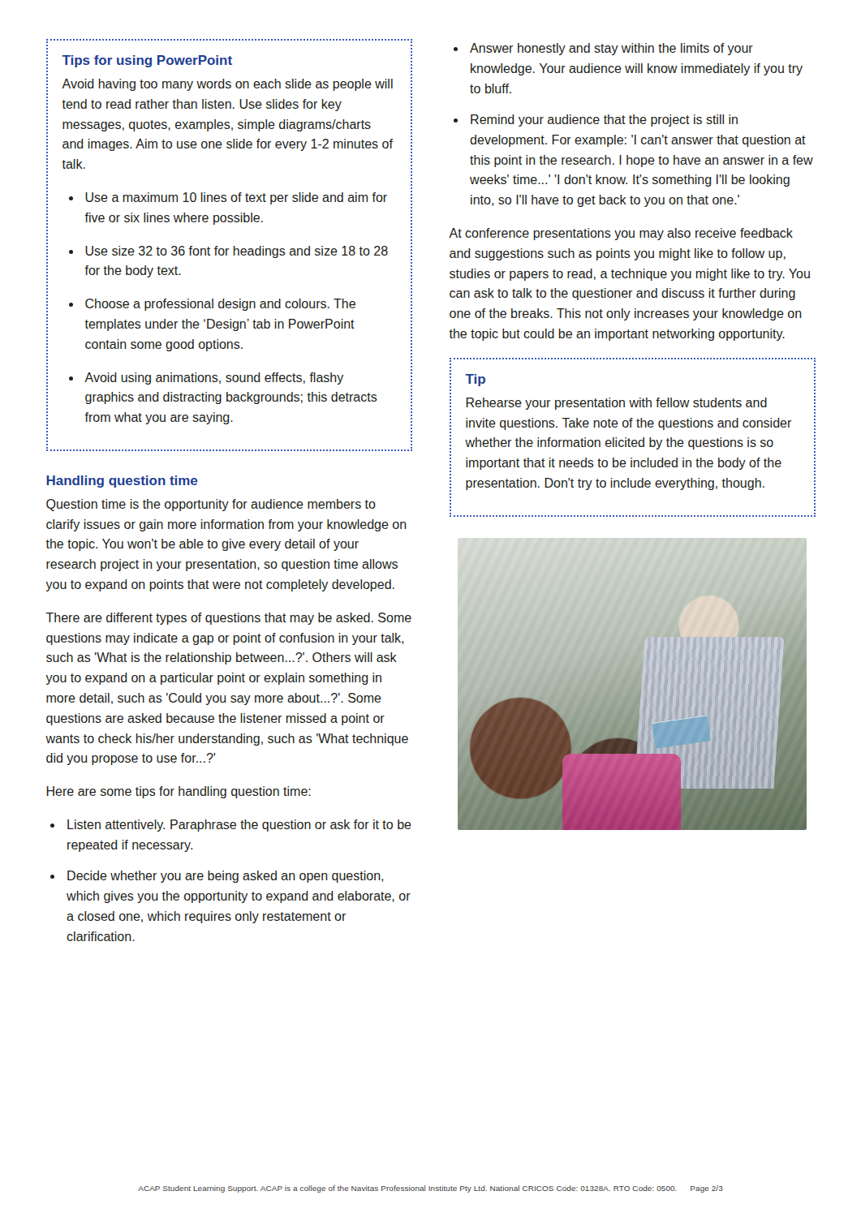Tips for using PowerPoint
Avoid having too many words on each slide as people will tend to read rather than listen. Use slides for key messages, quotes, examples, simple diagrams/charts and images. Aim to use one slide for every 1-2 minutes of talk.
Use a maximum 10 lines of text per slide and aim for five or six lines where possible.
Use size 32 to 36 font for headings and size 18 to 28 for the body text.
Choose a professional design and colours. The templates under the ‘Design’ tab in PowerPoint contain some good options.
Avoid using animations, sound effects, flashy graphics and distracting backgrounds; this detracts from what you are saying.
Handling question time
Question time is the opportunity for audience members to clarify issues or gain more information from your knowledge on the topic. You won't be able to give every detail of your research project in your presentation, so question time allows you to expand on points that were not completely developed.
There are different types of questions that may be asked. Some questions may indicate a gap or point of confusion in your talk, such as 'What is the relationship between...?'. Others will ask you to expand on a particular point or explain something in more detail, such as 'Could you say more about...?'. Some questions are asked because the listener missed a point or wants to check his/her understanding, such as 'What technique did you propose to use for...?'
Here are some tips for handling question time:
Listen attentively. Paraphrase the question or ask for it to be repeated if necessary.
Decide whether you are being asked an open question, which gives you the opportunity to expand and elaborate, or a closed one, which requires only restatement or clarification.
Answer honestly and stay within the limits of your knowledge. Your audience will know immediately if you try to bluff.
Remind your audience that the project is still in development. For example: 'I can't answer that question at this point in the research. I hope to have an answer in a few weeks' time...' 'I don't know. It's something I'll be looking into, so I'll have to get back to you on that one.'
At conference presentations you may also receive feedback and suggestions such as points you might like to follow up, studies or papers to read, a technique you might like to try. You can ask to talk to the questioner and discuss it further during one of the breaks. This not only increases your knowledge on the topic but could be an important networking opportunity.
Tip
Rehearse your presentation with fellow students and invite questions. Take note of the questions and consider whether the information elicited by the questions is so important that it needs to be included in the body of the presentation. Don't try to include everything, though.
ACAP Student Learning Support. ACAP is a college of the Navitas Professional Institute Pty Ltd. National CRICOS Code: 01328A. RTO Code: 0500.Page 2/3